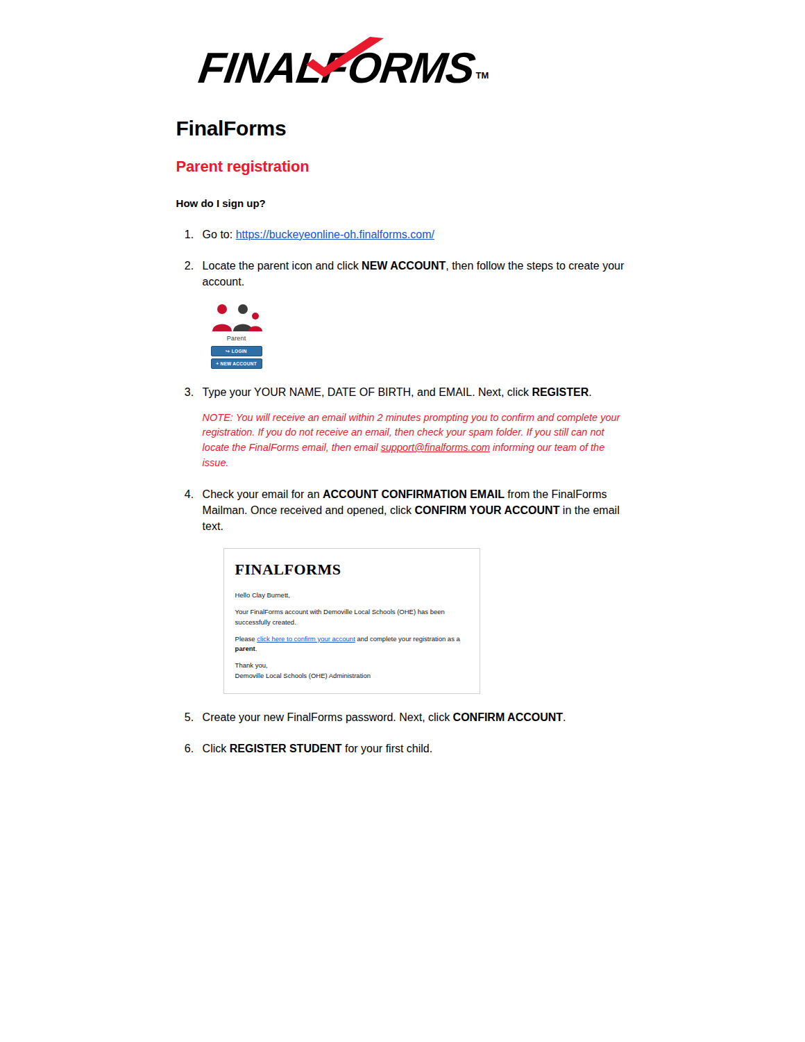FINALFORMS TM
FinalForms
Parent registration
How do I sign up?
Go to: https://buckeyeonline-oh.finalforms.com/
Locate the parent icon and click NEW ACCOUNT, then follow the steps to create your account.
Parent
↪ LOGIN
+ NEW ACCOUNT
Type your YOUR NAME, DATE OF BIRTH, and EMAIL. Next, click REGISTER.
NOTE: You will receive an email within 2 minutes prompting you to confirm and complete your registration. If you do not receive an email, then check your spam folder. If you still can not locate the FinalForms email, then email support@finalforms.com informing our team of the issue.
Check your email for an ACCOUNT CONFIRMATION EMAIL from the FinalForms Mailman. Once received and opened, click CONFIRM YOUR ACCOUNT in the email text.
FINALFORMS
Hello Clay Burnett,
Your FinalForms account with Demoville Local Schools (OHE) has been successfully created.
Please click here to confirm your account and complete your registration as a parent.
Thank you,
Demoville Local Schools (OHE) Administration
Create your new FinalForms password. Next, click CONFIRM ACCOUNT.
Click REGISTER STUDENT for your first child.